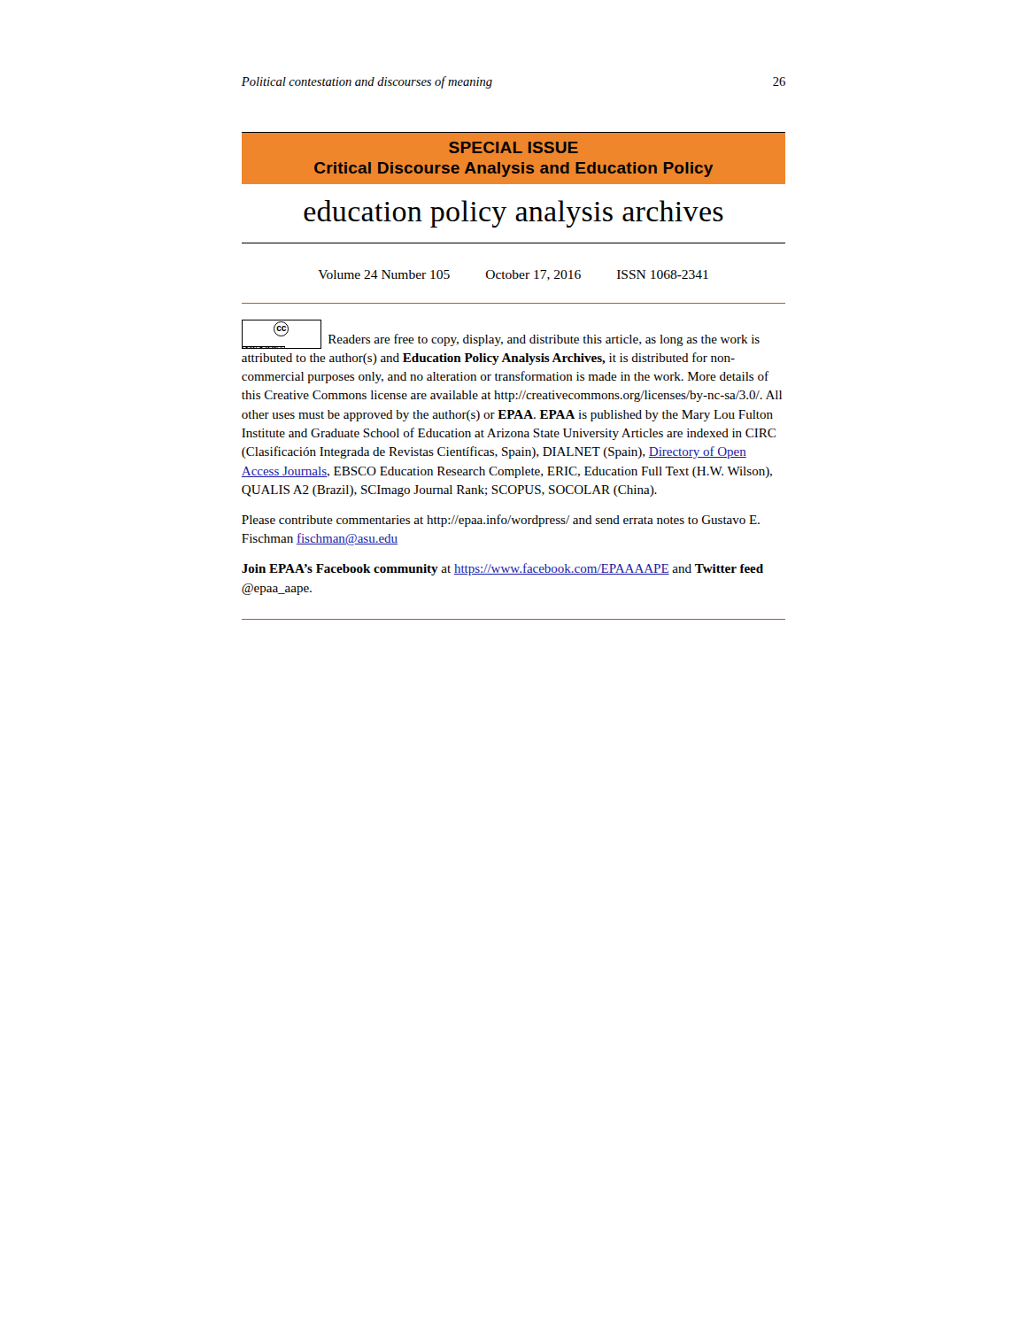Political contestation and discourses of meaning 26
SPECIAL ISSUE
Critical Discourse Analysis and Education Policy
education policy analysis archives
Volume 24 Number 105 October 17, 2016 ISSN 1068-2341
cc SOME RIGHTS RESERVED Readers are free to copy, display, and distribute this article, as long as the work is attributed to the author(s) and Education Policy Analysis Archives, it is distributed for non-commercial purposes only, and no alteration or transformation is made in the work. More details of this Creative Commons license are available at http://creativecommons.org/licenses/by-nc-sa/3.0/. All other uses must be approved by the author(s) or EPAA. EPAA is published by the Mary Lou Fulton Institute and Graduate School of Education at Arizona State University Articles are indexed in CIRC (Clasificación Integrada de Revistas Científicas, Spain), DIALNET (Spain), Directory of Open Access Journals, EBSCO Education Research Complete, ERIC, Education Full Text (H.W. Wilson), QUALIS A2 (Brazil), SCImago Journal Rank; SCOPUS, SOCOLAR (China).
Please contribute commentaries at http://epaa.info/wordpress/ and send errata notes to Gustavo E. Fischman fischman@asu.edu
Join EPAA’s Facebook community at https://www.facebook.com/EPAAAAPE and Twitter feed @epaa_aape.